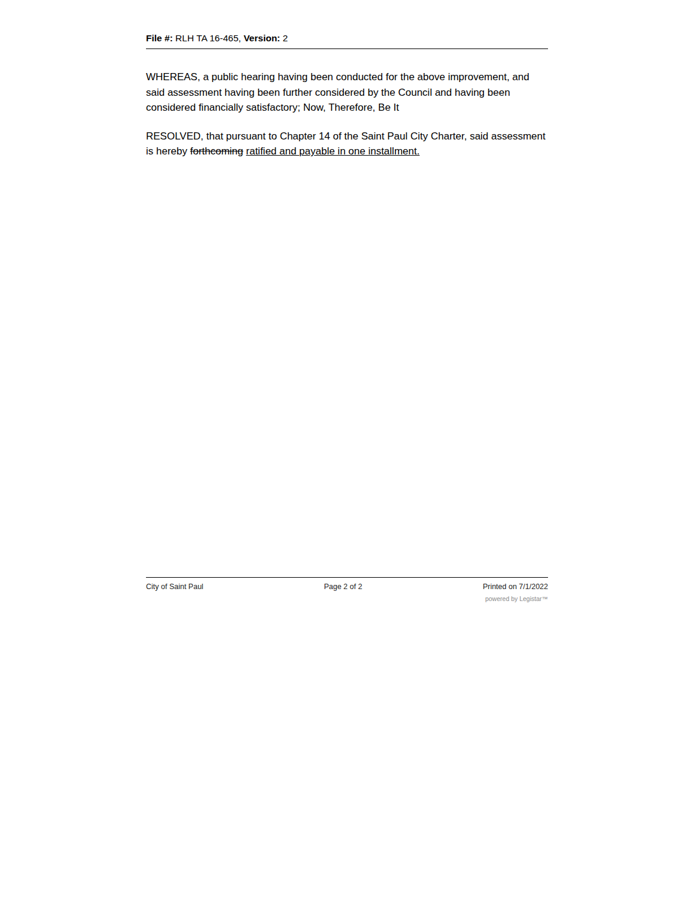File #: RLH TA 16-465, Version: 2
WHEREAS, a public hearing having been conducted for the above improvement, and said assessment having been further considered by the Council and having been considered financially satisfactory; Now, Therefore, Be It
RESOLVED, that pursuant to Chapter 14 of the Saint Paul City Charter, said assessment is hereby forthcoming ratified and payable in one installment.
City of Saint Paul
Page 2 of 2
Printed on 7/1/2022
powered by Legistar™